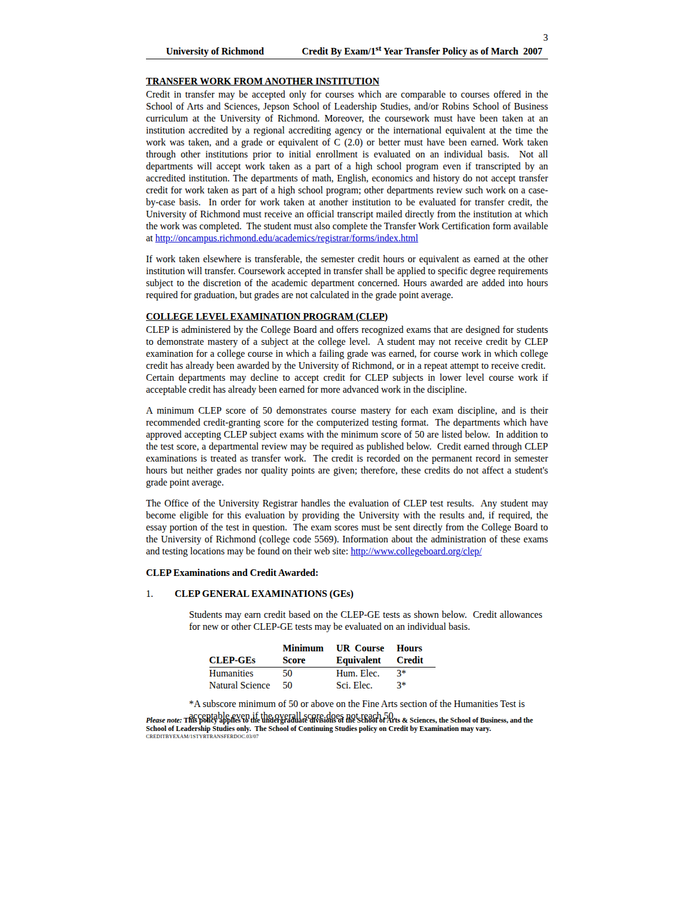3
University of Richmond
Credit By Exam/1st Year Transfer Policy as of March 2007
TRANSFER WORK FROM ANOTHER INSTITUTION
Credit in transfer may be accepted only for courses which are comparable to courses offered in the School of Arts and Sciences, Jepson School of Leadership Studies, and/or Robins School of Business curriculum at the University of Richmond. Moreover, the coursework must have been taken at an institution accredited by a regional accrediting agency or the international equivalent at the time the work was taken, and a grade or equivalent of C (2.0) or better must have been earned. Work taken through other institutions prior to initial enrollment is evaluated on an individual basis. Not all departments will accept work taken as a part of a high school program even if transcripted by an accredited institution. The departments of math, English, economics and history do not accept transfer credit for work taken as part of a high school program; other departments review such work on a case-by-case basis. In order for work taken at another institution to be evaluated for transfer credit, the University of Richmond must receive an official transcript mailed directly from the institution at which the work was completed. The student must also complete the Transfer Work Certification form available at http://oncampus.richmond.edu/academics/registrar/forms/index.html
If work taken elsewhere is transferable, the semester credit hours or equivalent as earned at the other institution will transfer. Coursework accepted in transfer shall be applied to specific degree requirements subject to the discretion of the academic department concerned. Hours awarded are added into hours required for graduation, but grades are not calculated in the grade point average.
COLLEGE LEVEL EXAMINATION PROGRAM (CLEP)
CLEP is administered by the College Board and offers recognized exams that are designed for students to demonstrate mastery of a subject at the college level. A student may not receive credit by CLEP examination for a college course in which a failing grade was earned, for course work in which college credit has already been awarded by the University of Richmond, or in a repeat attempt to receive credit. Certain departments may decline to accept credit for CLEP subjects in lower level course work if acceptable credit has already been earned for more advanced work in the discipline.
A minimum CLEP score of 50 demonstrates course mastery for each exam discipline, and is their recommended credit-granting score for the computerized testing format. The departments which have approved accepting CLEP subject exams with the minimum score of 50 are listed below. In addition to the test score, a departmental review may be required as published below. Credit earned through CLEP examinations is treated as transfer work. The credit is recorded on the permanent record in semester hours but neither grades nor quality points are given; therefore, these credits do not affect a student's grade point average.
The Office of the University Registrar handles the evaluation of CLEP test results. Any student may become eligible for this evaluation by providing the University with the results and, if required, the essay portion of the test in question. The exam scores must be sent directly from the College Board to the University of Richmond (college code 5569). Information about the administration of these exams and testing locations may be found on their web site: http://www.collegeboard.org/clep/
CLEP Examinations and Credit Awarded:
1.
CLEP GENERAL EXAMINATIONS (GEs)
Students may earn credit based on the CLEP-GE tests as shown below. Credit allowances for new or other CLEP-GE tests may be evaluated on an individual basis.
| | Minimum | UR Course | Hours |
| --- | --- | --- | --- |
| CLEP-GEs | Score | Equivalent | Credit |
| Humanities | 50 | Hum. Elec. | 3* |
| Natural Science | 50 | Sci. Elec. | 3* |
*A subscore minimum of 50 or above on the Fine Arts section of the Humanities Test is acceptable even if the overall score does not reach 50.
Please note: This policy applies to the undergraduate divisions of the School of Arts & Sciences, the School of Business, and the School of Leadership Studies only. The School of Continuing Studies policy on Credit by Examination may vary.
CREDITBYEXAM/1STYRTRANSFERDOC.03/07